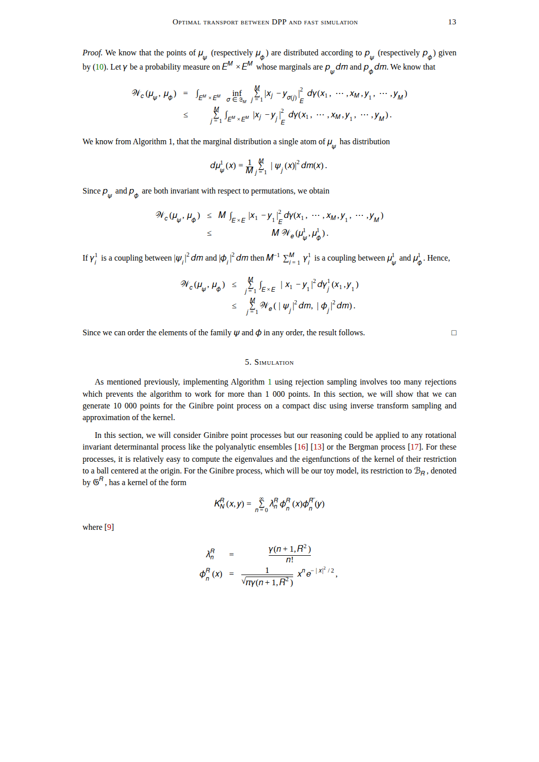Optimal transport between DPP and fast simulation 13
Proof. We know that the points of μψ (respectively μϕ) are distributed according to pψ (respectively pϕ) given by (10). Let γ be a probability measure on EM×EM whose marginals are pψdm and pϕdm. We know that
𝒲c(μψ,μϕ) = ∫EM×EM infσ∈𝔖M ∑j=1M |xj−yσ(j)|E2 dγ(x1,⋯,xM,y1,⋯,yM) ≤ ∑j=1M ∫EM×EM |xj−yj|E2 dγ(x1,⋯,xM,y1,⋯,yM).
We know from Algorithm 1, that the marginal distribution a single atom of μψ has distribution
dμψ1(x) = 1M ∑j=1M |ψj(x)|2 dm(x).
Since pψ and pϕ are both invariant with respect to permutations, we obtain
𝒲c(μψ,μϕ) ≤ M ∫E×E |x1−y1|E2 dγ(x1,⋯,xM,y1,⋯,yM) ≤ M𝒲e(μψ1,μϕ1).
If γi1 is a coupling between |ψi|2dm and |ϕi|2dm then M−1∑i=1Mγi1 is a coupling between μψ1 and μϕ1. Hence,
𝒲c(μψ,μϕ) ≤ ∑j=1M ∫E×E |x1−y1|2 dγj1(x1,y1) ≤ ∑j=1M 𝒲e(|ψj|2dm,|ϕj|2dm).
Since we can order the elements of the family ψ and ϕ in any order, the result follows. □
5. Simulation
As mentioned previously, implementing Algorithm 1 using rejection sampling involves too many rejections which prevents the algorithm to work for more than 1 000 points. In this section, we will show that we can generate 10 000 points for the Ginibre point process on a compact disc using inverse transform sampling and approximation of the kernel.
In this section, we will consider Ginibre point processes but our reasoning could be applied to any rotational invariant determinantal process like the polyanalytic ensembles [16] [13] or the Bergman process [17]. For these processes, it is relatively easy to compute the eigenvalues and the eigenfunctions of the kernel of their restriction to a ball centered at the origin. For the Ginibre process, which will be our toy model, its restriction to ℬR, denoted by 𝔊R, has a kernel of the form
KNR(x,y) = ∑n=0∞ λnR ϕnR(x) ϕnR(y)‾
where [9]
λnR = γ(n+1,R2) n! ϕnR(x) = 1 πγ(n+1,R2) xn e−|x|2/2,